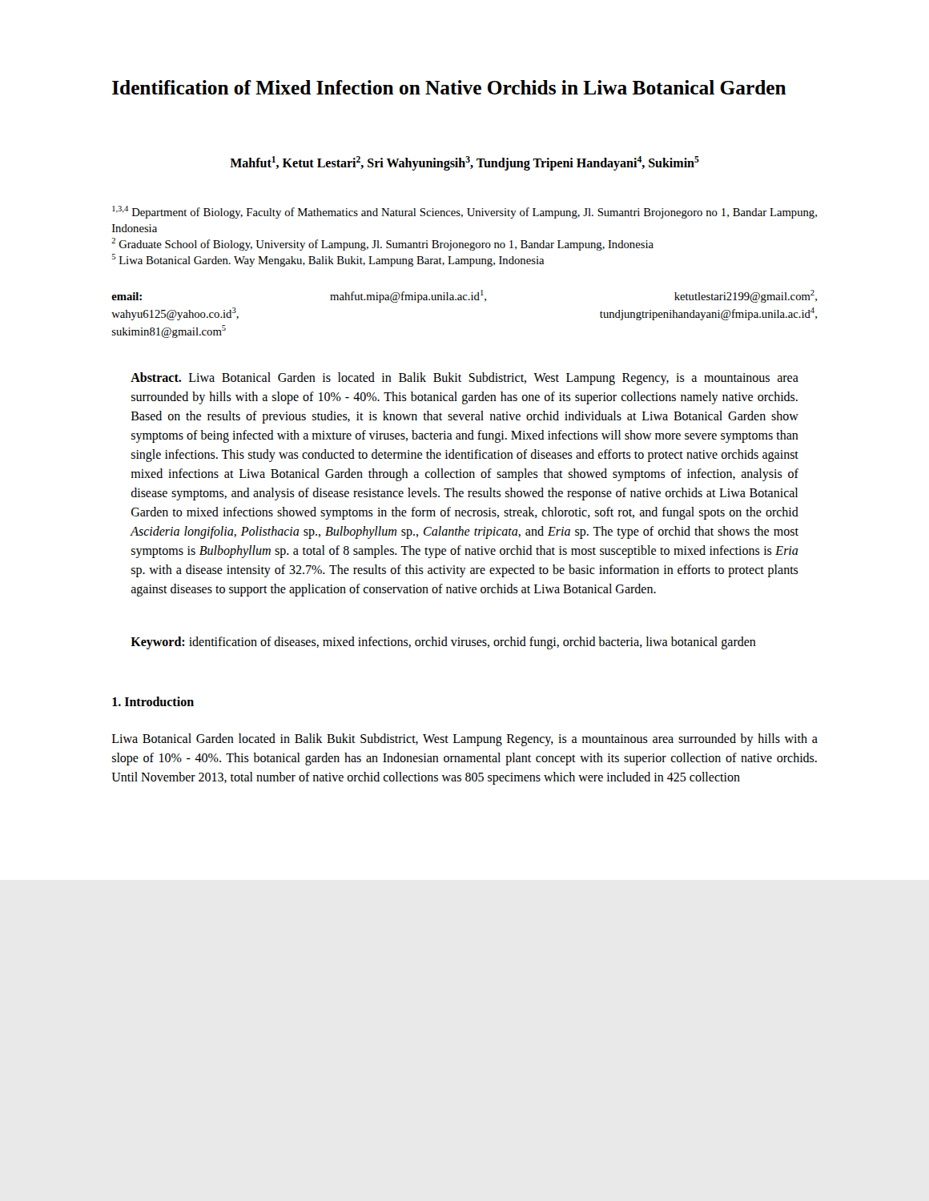Identification of Mixed Infection on Native Orchids in Liwa Botanical Garden
Mahfut1, Ketut Lestari2, Sri Wahyuningsih3, Tundjung Tripeni Handayani4, Sukimin5
1,3,4 Department of Biology, Faculty of Mathematics and Natural Sciences, University of Lampung, Jl. Sumantri Brojonegoro no 1, Bandar Lampung, Indonesia
2 Graduate School of Biology, University of Lampung, Jl. Sumantri Brojonegoro no 1, Bandar Lampung, Indonesia
5 Liwa Botanical Garden. Way Mengaku, Balik Bukit, Lampung Barat, Lampung, Indonesia
email: mahfut.mipa@fmipa.unila.ac.id1, ketutlestari2199@gmail.com2,
wahyu6125@yahoo.co.id3, tundjungtripenihandayani@fmipa.unila.ac.id4,
sukimin81@gmail.com5
Abstract. Liwa Botanical Garden is located in Balik Bukit Subdistrict, West Lampung Regency, is a mountainous area surrounded by hills with a slope of 10% - 40%. This botanical garden has one of its superior collections namely native orchids. Based on the results of previous studies, it is known that several native orchid individuals at Liwa Botanical Garden show symptoms of being infected with a mixture of viruses, bacteria and fungi. Mixed infections will show more severe symptoms than single infections. This study was conducted to determine the identification of diseases and efforts to protect native orchids against mixed infections at Liwa Botanical Garden through a collection of samples that showed symptoms of infection, analysis of disease symptoms, and analysis of disease resistance levels. The results showed the response of native orchids at Liwa Botanical Garden to mixed infections showed symptoms in the form of necrosis, streak, chlorotic, soft rot, and fungal spots on the orchid Ascideria longifolia, Polisthacia sp., Bulbophyllum sp., Calanthe tripicata, and Eria sp. The type of orchid that shows the most symptoms is Bulbophyllum sp. a total of 8 samples. The type of native orchid that is most susceptible to mixed infections is Eria sp. with a disease intensity of 32.7%. The results of this activity are expected to be basic information in efforts to protect plants against diseases to support the application of conservation of native orchids at Liwa Botanical Garden.
Keyword: identification of diseases, mixed infections, orchid viruses, orchid fungi, orchid bacteria, liwa botanical garden
1. Introduction
Liwa Botanical Garden located in Balik Bukit Subdistrict, West Lampung Regency, is a mountainous area surrounded by hills with a slope of 10% - 40%. This botanical garden has an Indonesian ornamental plant concept with its superior collection of native orchids. Until November 2013, total number of native orchid collections was 805 specimens which were included in 425 collection